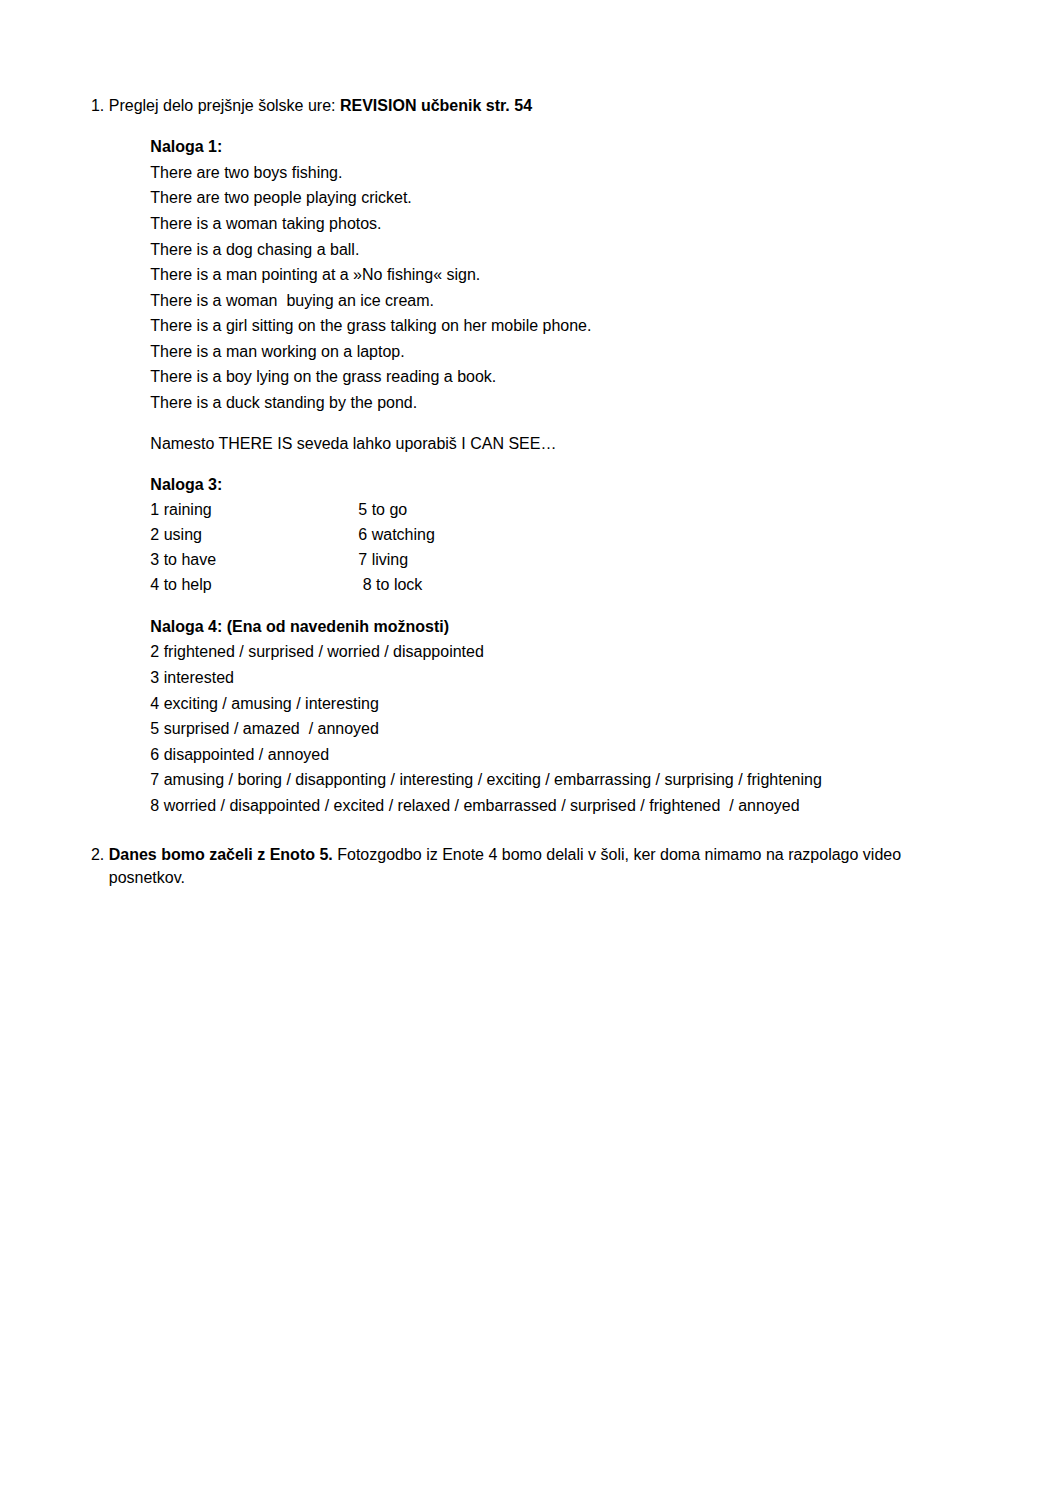Preglej delo prejšnje šolske ure: REVISION učbenik str. 54
Naloga 1:
There are two boys fishing.
There are two people playing cricket.
There is a woman taking photos.
There is a dog chasing a ball.
There is a man pointing at a »No fishing« sign.
There is a woman buying an ice cream.
There is a girl sitting on the grass talking on her mobile phone.
There is a man working on a laptop.
There is a boy lying on the grass reading a book.
There is a duck standing by the pond.
Namesto THERE IS seveda lahko uporabiš I CAN SEE…
Naloga 3:
| 1 raining | 5 to go |
| 2 using | 6 watching |
| 3 to have | 7 living |
| 4 to help | 8 to lock |
Naloga 4: (Ena od navedenih možnosti)
2 frightened / surprised / worried / disappointed
3 interested
4 exciting / amusing / interesting
5 surprised / amazed / annoyed
6 disappointed / annoyed
7 amusing / boring / disapponting / interesting / exciting / embarrassing / surprising / frightening
8 worried / disappointed / excited / relaxed / embarrassed / surprised / frightened / annoyed
Danes bomo začeli z Enoto 5. Fotozgodbo iz Enote 4 bomo delali v šoli, ker doma nimamo na razpolago video posnetkov.